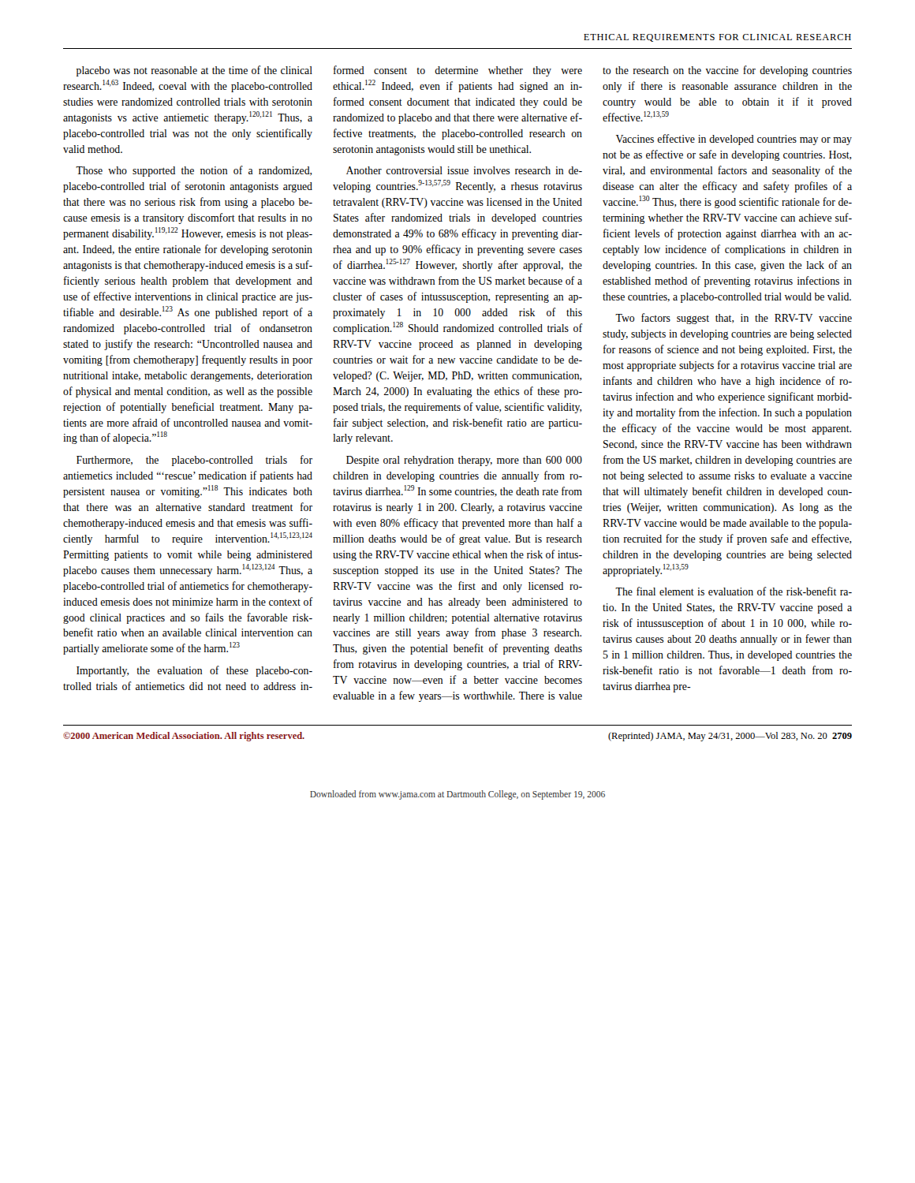Ethical Requirements for Clinical Research
placebo was not reasonable at the time of the clinical research.14,63 Indeed, coeval with the placebo-controlled studies were randomized controlled trials with serotonin antagonists vs active antiemetic therapy.120,121 Thus, a placebo-controlled trial was not the only scientifically valid method.
Those who supported the notion of a randomized, placebo-controlled trial of serotonin antagonists argued that there was no serious risk from using a placebo because emesis is a transitory discomfort that results in no permanent disability.119,122 However, emesis is not pleasant. Indeed, the entire rationale for developing serotonin antagonists is that chemotherapy-induced emesis is a sufficiently serious health problem that development and use of effective interventions in clinical practice are justifiable and desirable.123 As one published report of a randomized placebo-controlled trial of ondansetron stated to justify the research: “Uncontrolled nausea and vomiting [from chemotherapy] frequently results in poor nutritional intake, metabolic derangements, deterioration of physical and mental condition, as well as the possible rejection of potentially beneficial treatment. Many patients are more afraid of uncontrolled nausea and vomiting than of alopecia.”118
Furthermore, the placebo-controlled trials for antiemetics included “‘rescue’ medication if patients had persistent nausea or vomiting.”118 This indicates both that there was an alternative standard treatment for chemotherapy-induced emesis and that emesis was sufficiently harmful to require intervention.14,15,123,124 Permitting patients to vomit while being administered placebo causes them unnecessary harm.14,123,124 Thus, a placebo-controlled trial of antiemetics for chemotherapy-induced emesis does not minimize harm in the context of good clinical practices and so fails the favorable risk-benefit ratio when an available clinical intervention can partially ameliorate some of the harm.123
Importantly, the evaluation of these placebo-controlled trials of antiemetics did not need to address informed consent to determine whether they were ethical.122 Indeed, even if patients had signed an informed consent document that indicated they could be randomized to placebo and that there were alternative effective treatments, the placebo-controlled research on serotonin antagonists would still be unethical.
Another controversial issue involves research in developing countries.9-13,57,59 Recently, a rhesus rotavirus tetravalent (RRV-TV) vaccine was licensed in the United States after randomized trials in developed countries demonstrated a 49% to 68% efficacy in preventing diarrhea and up to 90% efficacy in preventing severe cases of diarrhea.125-127 However, shortly after approval, the vaccine was withdrawn from the US market because of a cluster of cases of intussusception, representing an approximately 1 in 10 000 added risk of this complication.128 Should randomized controlled trials of RRV-TV vaccine proceed as planned in developing countries or wait for a new vaccine candidate to be developed? (C. Weijer, MD, PhD, written communication, March 24, 2000) In evaluating the ethics of these proposed trials, the requirements of value, scientific validity, fair subject selection, and risk-benefit ratio are particularly relevant.
Despite oral rehydration therapy, more than 600 000 children in developing countries die annually from rotavirus diarrhea.129 In some countries, the death rate from rotavirus is nearly 1 in 200. Clearly, a rotavirus vaccine with even 80% efficacy that prevented more than half a million deaths would be of great value. But is research using the RRV-TV vaccine ethical when the risk of intussusception stopped its use in the United States? The RRV-TV vaccine was the first and only licensed rotavirus vaccine and has already been administered to nearly 1 million children; potential alternative rotavirus vaccines are still years away from phase 3 research. Thus, given the potential benefit of preventing deaths from rotavirus in developing countries, a trial of RRV-TV vaccine now—even if a better vaccine becomes evaluable in a few years—is worthwhile. There is value to the research on the vaccine for developing countries only if there is reasonable assurance children in the country would be able to obtain it if it proved effective.12,13,59
Vaccines effective in developed countries may or may not be as effective or safe in developing countries. Host, viral, and environmental factors and seasonality of the disease can alter the efficacy and safety profiles of a vaccine.130 Thus, there is good scientific rationale for determining whether the RRV-TV vaccine can achieve sufficient levels of protection against diarrhea with an acceptably low incidence of complications in children in developing countries. In this case, given the lack of an established method of preventing rotavirus infections in these countries, a placebo-controlled trial would be valid.
Two factors suggest that, in the RRV-TV vaccine study, subjects in developing countries are being selected for reasons of science and not being exploited. First, the most appropriate subjects for a rotavirus vaccine trial are infants and children who have a high incidence of rotavirus infection and who experience significant morbidity and mortality from the infection. In such a population the efficacy of the vaccine would be most apparent. Second, since the RRV-TV vaccine has been withdrawn from the US market, children in developing countries are not being selected to assume risks to evaluate a vaccine that will ultimately benefit children in developed countries (Weijer, written communication). As long as the RRV-TV vaccine would be made available to the population recruited for the study if proven safe and effective, children in the developing countries are being selected appropriately.12,13,59
The final element is evaluation of the risk-benefit ratio. In the United States, the RRV-TV vaccine posed a risk of intussusception of about 1 in 10 000, while rotavirus causes about 20 deaths annually or in fewer than 5 in 1 million children. Thus, in developed countries the risk-benefit ratio is not favorable—1 death from rotavirus diarrhea pre-
©2000 American Medical Association. All rights reserved.
(Reprinted) JAMA, May 24/31, 2000—Vol 283, No. 20 2709
Downloaded from www.jama.com at Dartmouth College, on September 19, 2006